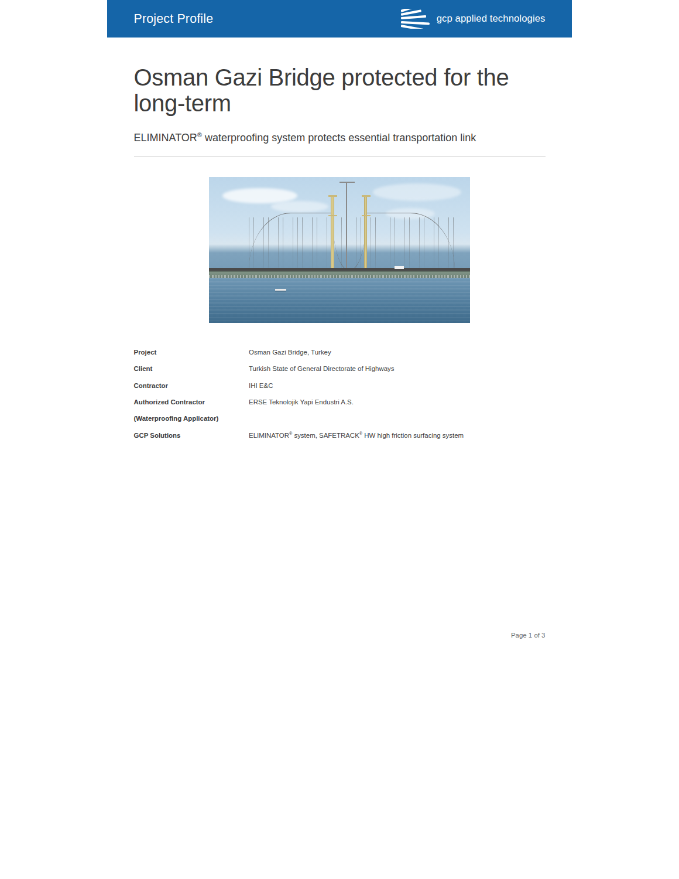Project Profile
gcp applied technologies
Osman Gazi Bridge protected for the long-term
ELIMINATOR® waterproofing system protects essential transportation link
| Project | Osman Gazi Bridge, Turkey |
| Client | Turkish State of General Directorate of Highways |
| Contractor | IHI E&C |
| Authorized Contractor | ERSE Teknolojik Yapi Endustri A.S. |
| (Waterproofing Applicator) | |
| GCP Solutions | ELIMINATOR ® system, SAFETRACK ® HW high friction surfacing system |
Page 1 of 3